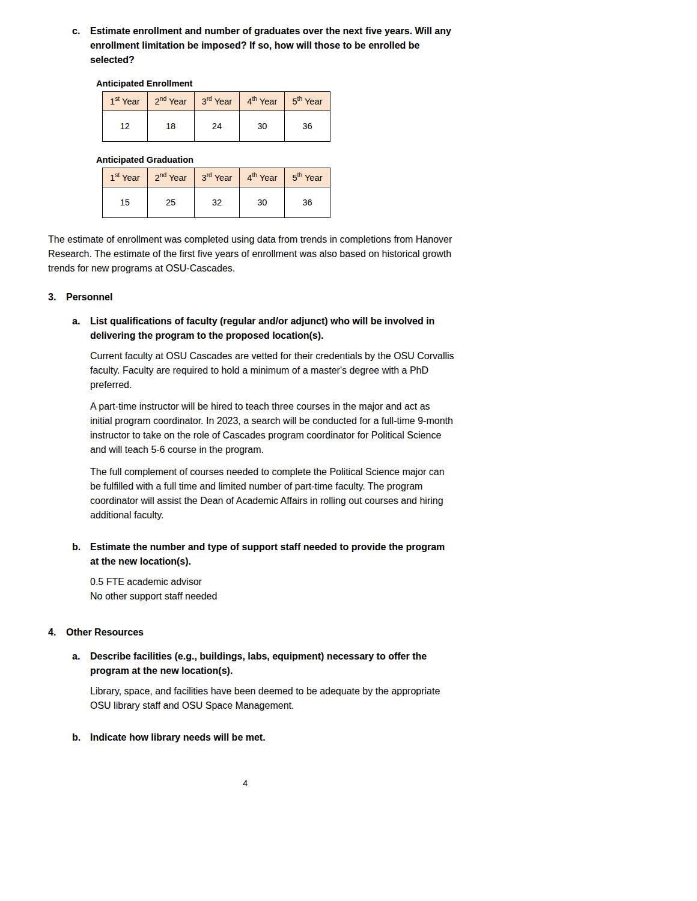c.
Estimate enrollment and number of graduates over the next five years. Will any enrollment limitation be imposed? If so, how will those to be enrolled be selected?
Anticipated Enrollment
| 1 st Year | 2 nd Year | 3 rd Year | 4 th Year | 5 th Year |
| --- | --- | --- | --- | --- |
| 12 | 18 | 24 | 30 | 36 |
Anticipated Graduation
| 1 st Year | 2 nd Year | 3 rd Year | 4 th Year | 5 th Year |
| --- | --- | --- | --- | --- |
| 15 | 25 | 32 | 30 | 36 |
The estimate of enrollment was completed using data from trends in completions from Hanover Research. The estimate of the first five years of enrollment was also based on historical growth trends for new programs at OSU-Cascades.
3.
Personnel
a.
List qualifications of faculty (regular and/or adjunct) who will be involved in delivering the program to the proposed location(s).
Current faculty at OSU Cascades are vetted for their credentials by the OSU Corvallis faculty. Faculty are required to hold a minimum of a master's degree with a PhD preferred.
A part-time instructor will be hired to teach three courses in the major and act as initial program coordinator. In 2023, a search will be conducted for a full-time 9-month instructor to take on the role of Cascades program coordinator for Political Science and will teach 5-6 course in the program.
The full complement of courses needed to complete the Political Science major can be fulfilled with a full time and limited number of part-time faculty. The program coordinator will assist the Dean of Academic Affairs in rolling out courses and hiring additional faculty.
b.
Estimate the number and type of support staff needed to provide the program at the new location(s).
0.5 FTE academic advisor
No other support staff needed
4.
Other Resources
a.
Describe facilities (e.g., buildings, labs, equipment) necessary to offer the program at the new location(s).
Library, space, and facilities have been deemed to be adequate by the appropriate OSU library staff and OSU Space Management.
b.
Indicate how library needs will be met.
4